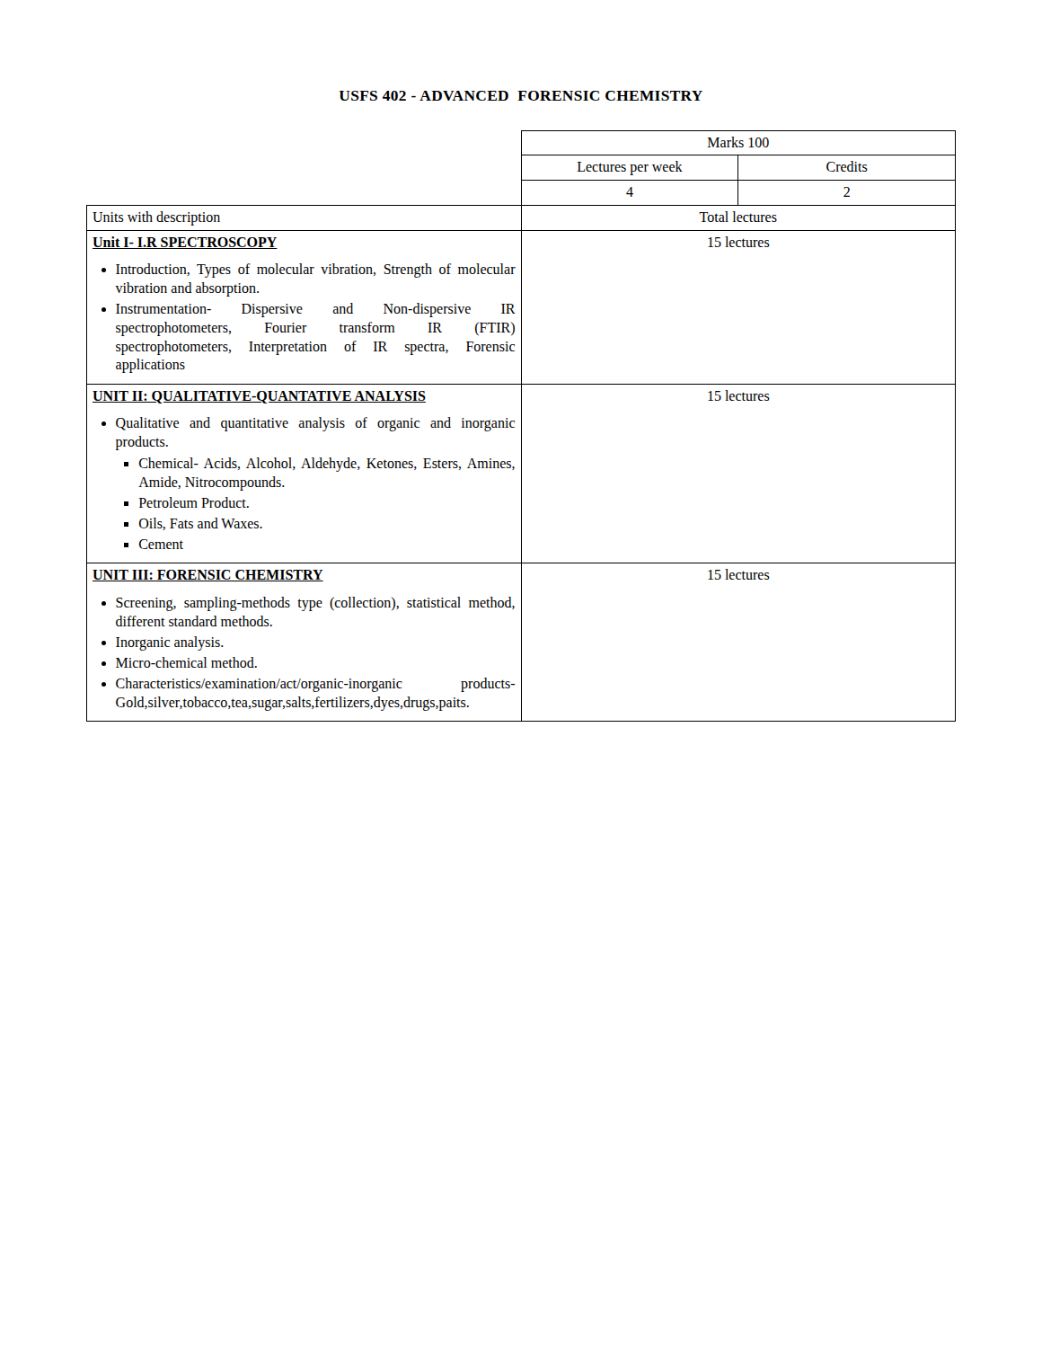USFS 402 - ADVANCED FORENSIC CHEMISTRY
| | Marks 100 |
| | Lectures per week | Credits |
| | 4 | 2 |
| Units with description | Total lectures |
| Unit I- I.R SPECTROSCOPY Introduction, Types of molecular vibration, Strength of molecular vibration and absorption. Instrumentation- Dispersive and Non-dispersive IR spectrophotometers, Fourier transform IR (FTIR) spectrophotometers, Interpretation of IR spectra, Forensic applications | 15 lectures |
| UNIT II: QUALITATIVE-QUANTATIVE ANALYSIS Qualitative and quantitative analysis of organic and inorganic products. Chemical- Acids, Alcohol, Aldehyde, Ketones, Esters, Amines, Amide, Nitrocompounds. Petroleum Product. Oils, Fats and Waxes. Cement | 15 lectures |
| UNIT III: FORENSIC CHEMISTRY Screening, sampling-methods type (collection), statistical method, different standard methods. Inorganic analysis. Micro-chemical method. Characteristics/examination/act/organic-inorganic products- Gold,silver,tobacco,tea,sugar,salts,fertilizers,dyes,drugs,paits. | 15 lectures |